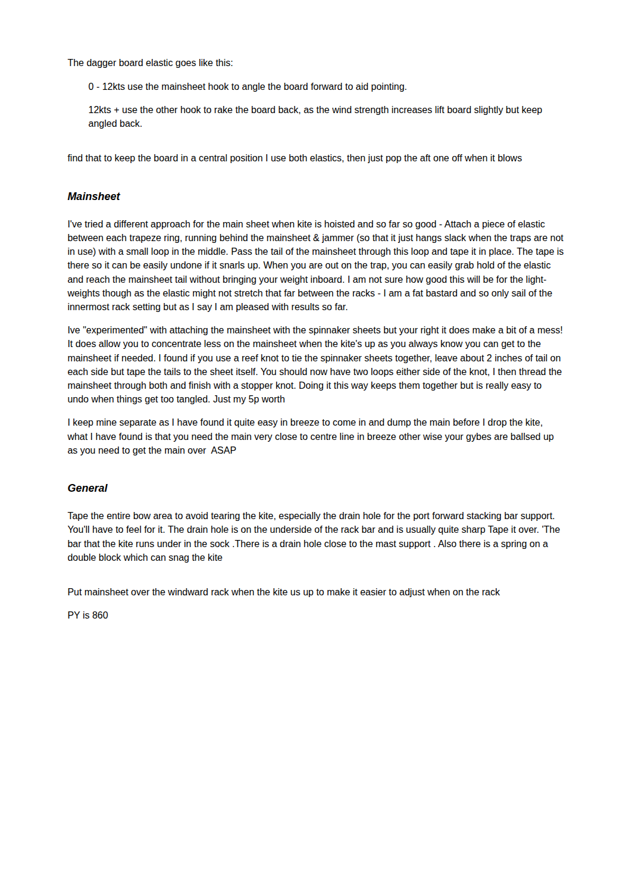The dagger board elastic goes like this:
0 - 12kts use the mainsheet hook to angle the board forward to aid pointing.
12kts + use the other hook to rake the board back, as the wind strength increases lift board slightly but keep angled back.
find that to keep the board in a central position I use both elastics, then just pop the aft one off when it blows
Mainsheet
I've tried a different approach for the main sheet when kite is hoisted and so far so good - Attach a piece of elastic between each trapeze ring, running behind the mainsheet & jammer (so that it just hangs slack when the traps are not in use) with a small loop in the middle. Pass the tail of the mainsheet through this loop and tape it in place. The tape is there so it can be easily undone if it snarls up. When you are out on the trap, you can easily grab hold of the elastic and reach the mainsheet tail without bringing your weight inboard. I am not sure how good this will be for the light-weights though as the elastic might not stretch that far between the racks - I am a fat bastard and so only sail of the innermost rack setting but as I say I am pleased with results so far.
Ive "experimented" with attaching the mainsheet with the spinnaker sheets but your right it does make a bit of a mess! It does allow you to concentrate less on the mainsheet when the kite's up as you always know you can get to the mainsheet if needed. I found if you use a reef knot to tie the spinnaker sheets together, leave about 2 inches of tail on each side but tape the tails to the sheet itself. You should now have two loops either side of the knot, I then thread the mainsheet through both and finish with a stopper knot. Doing it this way keeps them together but is really easy to undo when things get too tangled. Just my 5p worth
I keep mine separate as I have found it quite easy in breeze to come in and dump the main before I drop the kite, what I have found is that you need the main very close to centre line in breeze other wise your gybes are ballsed up as you need to get the main over ASAP
General
Tape the entire bow area to avoid tearing the kite, especially the drain hole for the port forward stacking bar support. You'll have to feel for it. The drain hole is on the underside of the rack bar and is usually quite sharp Tape it over. 'The bar that the kite runs under in the sock .There is a drain hole close to the mast support . Also there is a spring on a double block which can snag the kite
Put mainsheet over the windward rack when the kite us up to make it easier to adjust when on the rack
PY is 860